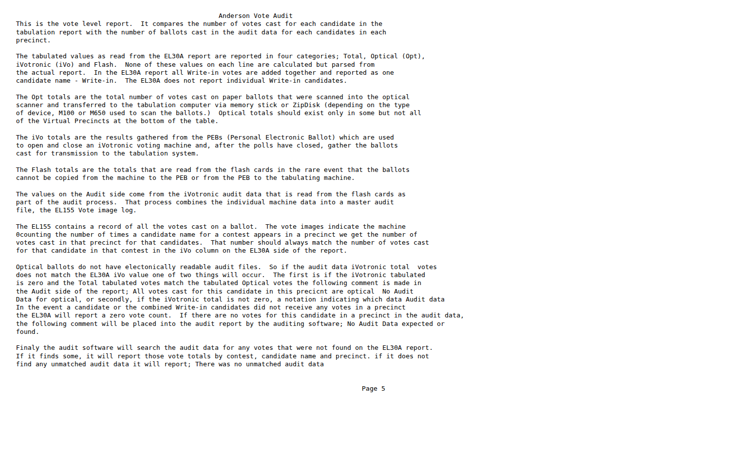Anderson Vote Audit
This is the vote level report.  It compares the number of votes cast for each candidate in the
tabulation report with the number of ballots cast in the audit data for each candidates in each
precinct.

The tabulated values as read from the EL30A report are reported in four categories; Total, Optical (Opt),
iVotronic (iVo) and Flash.  None of these values on each line are calculated but parsed from
the actual report.  In the EL30A report all Write-in votes are added together and reported as one
candidate name - Write-in.  The EL30A does not report individual Write-in candidates.

The Opt totals are the total number of votes cast on paper ballots that were scanned into the optical
scanner and transferred to the tabulation computer via memory stick or ZipDisk (depending on the type
of device, M100 or M650 used to scan the ballots.)  Optical totals should exist only in some but not all
of the Virtual Precincts at the bottom of the table.

The iVo totals are the results gathered from the PEBs (Personal Electronic Ballot) which are used
to open and close an iVotronic voting machine and, after the polls have closed, gather the ballots
cast for transmission to the tabulation system.

The Flash totals are the totals that are read from the flash cards in the rare event that the ballots
cannot be copied from the machine to the PEB or from the PEB to the tabulating machine.

The values on the Audit side come from the iVotronic audit data that is read from the flash cards as
part of the audit process.  That process combines the individual machine data into a master audit
file, the EL155 Vote image log.

The EL155 contains a record of all the votes cast on a ballot.  The vote images indicate the machine
0counting the number of times a candidate name for a contest appears in a precinct we get the number of
votes cast in that precinct for that candidates.  That number should always match the number of votes cast
for that candidate in that contest in the iVo column on the EL30A side of the report.

Optical ballots do not have electonically readable audit files.  So if the audit data iVotronic total  votes
does not match the EL30A iVo value one of two things will occur.  The first is if the iVotronic tabulated
is zero and the Total tabulated votes match the tabulated Optical votes the following comment is made in
the Audit side of the report; All votes cast for this candidate in this precicnt are optical  No Audit
Data for optical, or secondly, if the iVotronic total is not zero, a notation indicating which data Audit data
In the event a candidate or the combined Write-in candidates did not receive any votes in a precinct
the EL30A will report a zero vote count.  If there are no votes for this candidate in a precinct in the audit data,
the following comment will be placed into the audit report by the auditing software; No Audit Data expected or
found.

Finaly the audit software will search the audit data for any votes that were not found on the EL30A report.
If it finds some, it will report those vote totals by contest, candidate name and precinct. if it does not
find any unmatched audit data it will report; There was no unmatched audit data
Page 5